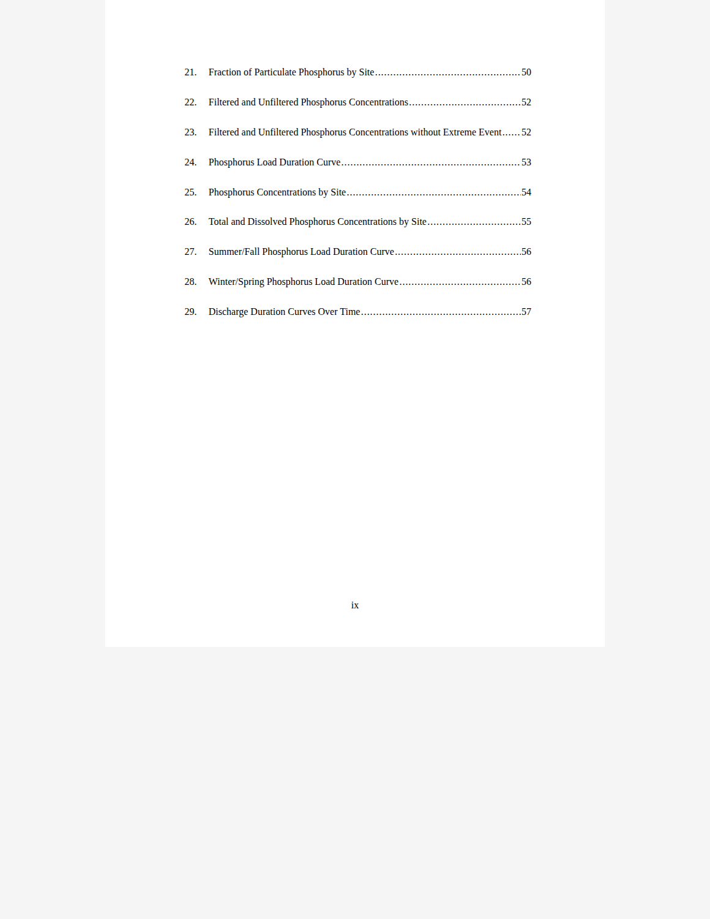21. Fraction of Particulate Phosphorus by Site ................................................................................................................. 50
22. Filtered and Unfiltered Phosphorus Concentrations ................................................................................................................. 52
23. Filtered and Unfiltered Phosphorus Concentrations without Extreme Event ................................................................................................................. 52
24. Phosphorus Load Duration Curve ................................................................................................................. 53
25. Phosphorus Concentrations by Site ................................................................................................................. 54
26. Total and Dissolved Phosphorus Concentrations by Site ................................................................................................................. 55
27. Summer/Fall Phosphorus Load Duration Curve ................................................................................................................. 56
28. Winter/Spring Phosphorus Load Duration Curve ................................................................................................................. 56
29. Discharge Duration Curves Over Time ................................................................................................................. 57
ix